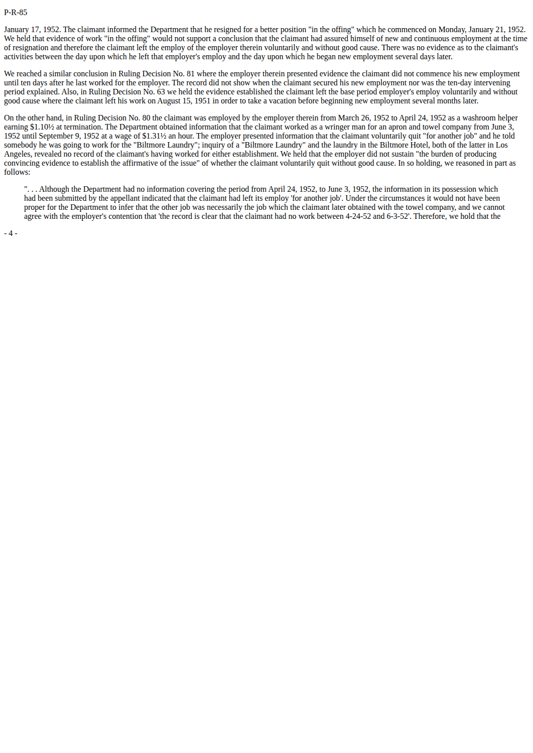P-R-85
January 17, 1952. The claimant informed the Department that he resigned for a better position "in the offing" which he commenced on Monday, January 21, 1952. We held that evidence of work "in the offing" would not support a conclusion that the claimant had assured himself of new and continuous employment at the time of resignation and therefore the claimant left the employ of the employer therein voluntarily and without good cause. There was no evidence as to the claimant's activities between the day upon which he left that employer's employ and the day upon which he began new employment several days later.
We reached a similar conclusion in Ruling Decision No. 81 where the employer therein presented evidence the claimant did not commence his new employment until ten days after he last worked for the employer. The record did not show when the claimant secured his new employment nor was the ten-day intervening period explained. Also, in Ruling Decision No. 63 we held the evidence established the claimant left the base period employer's employ voluntarily and without good cause where the claimant left his work on August 15, 1951 in order to take a vacation before beginning new employment several months later.
On the other hand, in Ruling Decision No. 80 the claimant was employed by the employer therein from March 26, 1952 to April 24, 1952 as a washroom helper earning $1.10½ at termination. The Department obtained information that the claimant worked as a wringer man for an apron and towel company from June 3, 1952 until September 9, 1952 at a wage of $1.31½ an hour. The employer presented information that the claimant voluntarily quit "for another job" and he told somebody he was going to work for the "Biltmore Laundry"; inquiry of a "Biltmore Laundry" and the laundry in the Biltmore Hotel, both of the latter in Los Angeles, revealed no record of the claimant's having worked for either establishment. We held that the employer did not sustain "the burden of producing convincing evidence to establish the affirmative of the issue" of whether the claimant voluntarily quit without good cause. In so holding, we reasoned in part as follows:
". . . Although the Department had no information covering the period from April 24, 1952, to June 3, 1952, the information in its possession which had been submitted by the appellant indicated that the claimant had left its employ 'for another job'. Under the circumstances it would not have been proper for the Department to infer that the other job was necessarily the job which the claimant later obtained with the towel company, and we cannot agree with the employer's contention that 'the record is clear that the claimant had no work between 4-24-52 and 6-3-52'. Therefore, we hold that the
- 4 -